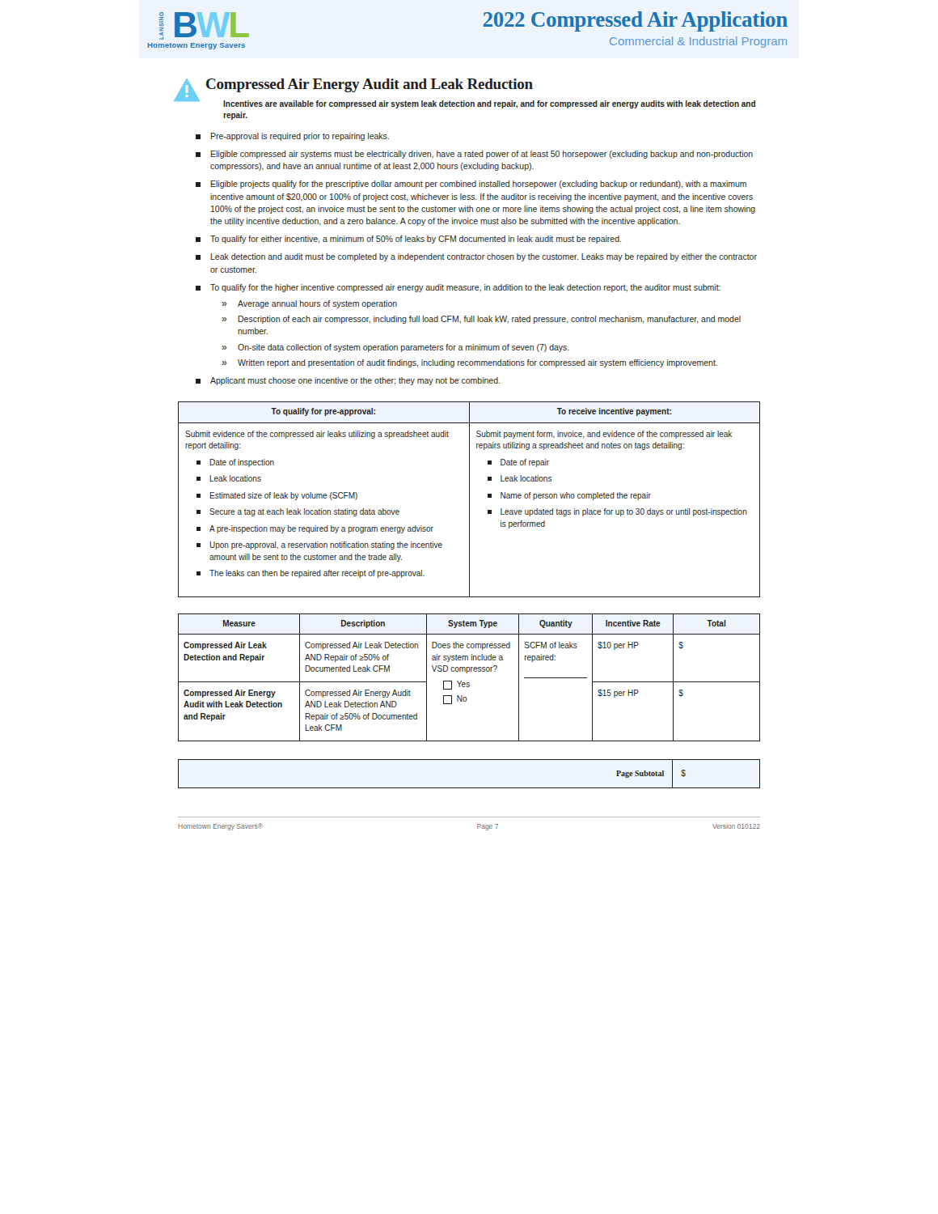LANSING BWL
Hometown Energy Savers
2022 Compressed Air Application
Commercial & Industrial Program
Compressed Air Energy Audit and Leak Reduction
Incentives are available for compressed air system leak detection and repair, and for compressed air energy audits with leak detection and repair.
Pre-approval is required prior to repairing leaks.
Eligible compressed air systems must be electrically driven, have a rated power of at least 50 horsepower (excluding backup and non-production compressors), and have an annual runtime of at least 2,000 hours (excluding backup).
Eligible projects qualify for the prescriptive dollar amount per combined installed horsepower (excluding backup or redundant), with a maximum incentive amount of $20,000 or 100% of project cost, whichever is less. If the auditor is receiving the incentive payment, and the incentive covers 100% of the project cost, an invoice must be sent to the customer with one or more line items showing the actual project cost, a line item showing the utility incentive deduction, and a zero balance. A copy of the invoice must also be submitted with the incentive application.
To qualify for either incentive, a minimum of 50% of leaks by CFM documented in leak audit must be repaired.
Leak detection and audit must be completed by a independent contractor chosen by the customer. Leaks may be repaired by either the contractor or customer.
To qualify for the higher incentive compressed air energy audit measure, in addition to the leak detection report, the auditor must submit:
Average annual hours of system operation
Description of each air compressor, including full load CFM, full loak kW, rated pressure, control mechanism, manufacturer, and model number.
On-site data collection of system operation parameters for a minimum of seven (7) days.
Written report and presentation of audit findings, including recommendations for compressed air system efficiency improvement.
Applicant must choose one incentive or the other; they may not be combined.
| To qualify for pre-approval: | To receive incentive payment: |
| --- | --- |
| Submit evidence of the compressed air leaks utilizing a spreadsheet audit report detailing: Date of inspection Leak locations Estimated size of leak by volume (SCFM) Secure a tag at each leak location stating data above A pre-inspection may be required by a program energy advisor Upon pre-approval, a reservation notification stating the incentive amount will be sent to the customer and the trade ally. The leaks can then be repaired after receipt of pre-approval. | Submit payment form, invoice, and evidence of the compressed air leak repairs utilizing a spreadsheet and notes on tags detailing: Date of repair Leak locations Name of person who completed the repair Leave updated tags in place for up to 30 days or until post-inspection is performed |
| Measure | Description | System Type | Quantity | Incentive Rate | Total |
| --- | --- | --- | --- | --- | --- |
| Compressed Air Leak Detection and Repair | Compressed Air Leak Detection AND Repair of ≥50% of Documented Leak CFM | Does the compressed air system include a VSD compressor? Yes No | SCFM of leaks repaired: | $10 per HP | $ |
| Compressed Air Energy Audit with Leak Detection and Repair | Compressed Air Energy Audit AND Leak Detection AND Repair of ≥50% of Documented Leak CFM | $15 per HP | $ |
| Page Subtotal | $ |
Hometown Energy Savers® Page 7 Version 010122